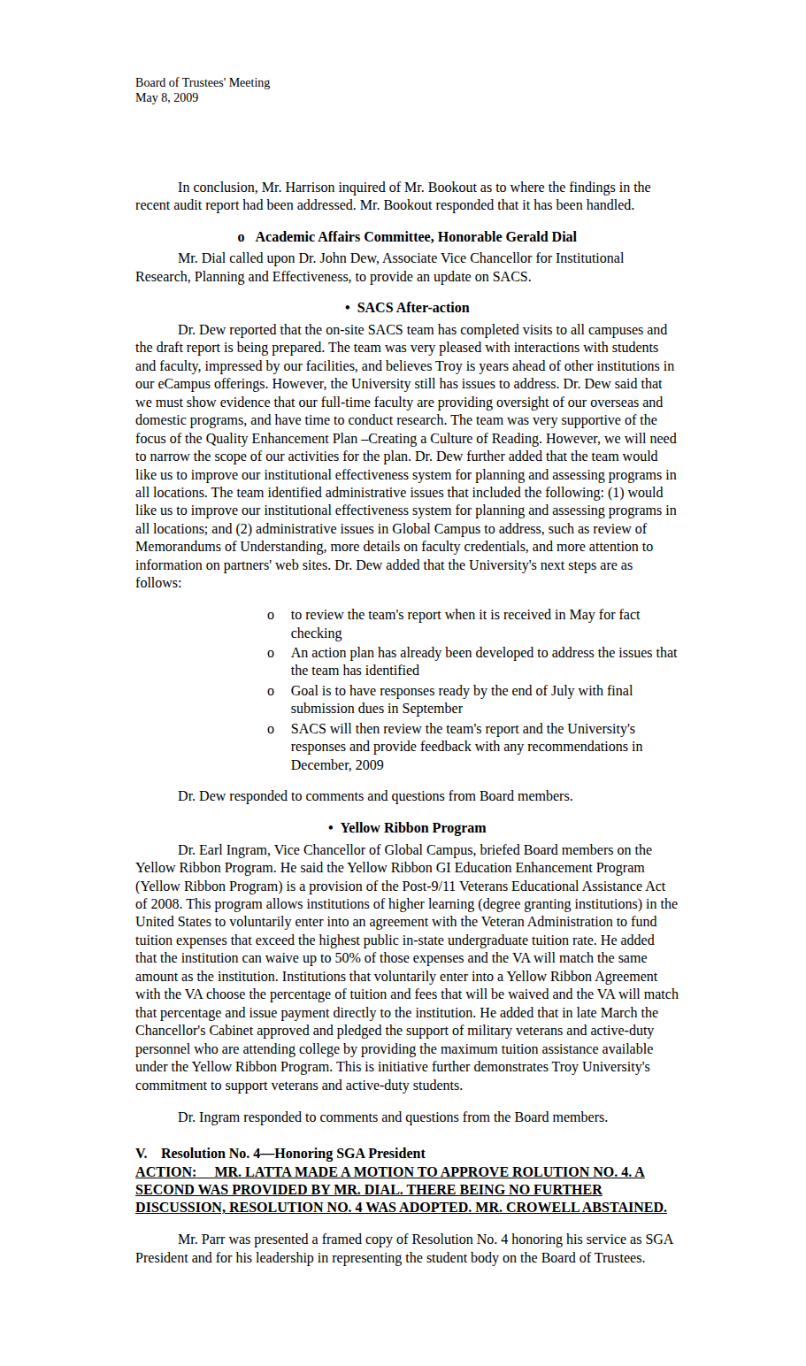Board of Trustees' Meeting
May 8, 2009
In conclusion, Mr. Harrison inquired of Mr. Bookout as to where the findings in the recent audit report had been addressed. Mr. Bookout responded that it has been handled.
o Academic Affairs Committee, Honorable Gerald Dial
Mr. Dial called upon Dr. John Dew, Associate Vice Chancellor for Institutional Research, Planning and Effectiveness, to provide an update on SACS.
• SACS After-action
Dr. Dew reported that the on-site SACS team has completed visits to all campuses and the draft report is being prepared. The team was very pleased with interactions with students and faculty, impressed by our facilities, and believes Troy is years ahead of other institutions in our eCampus offerings. However, the University still has issues to address. Dr. Dew said that we must show evidence that our full-time faculty are providing oversight of our overseas and domestic programs, and have time to conduct research. The team was very supportive of the focus of the Quality Enhancement Plan –Creating a Culture of Reading. However, we will need to narrow the scope of our activities for the plan. Dr. Dew further added that the team would like us to improve our institutional effectiveness system for planning and assessing programs in all locations. The team identified administrative issues that included the following: (1) would like us to improve our institutional effectiveness system for planning and assessing programs in all locations; and (2) administrative issues in Global Campus to address, such as review of Memorandums of Understanding, more details on faculty credentials, and more attention to information on partners' web sites. Dr. Dew added that the University's next steps are as follows:
to review the team's report when it is received in May for fact checking
An action plan has already been developed to address the issues that the team has identified
Goal is to have responses ready by the end of July with final submission dues in September
SACS will then review the team's report and the University's responses and provide feedback with any recommendations in December, 2009
Dr. Dew responded to comments and questions from Board members.
• Yellow Ribbon Program
Dr. Earl Ingram, Vice Chancellor of Global Campus, briefed Board members on the Yellow Ribbon Program. He said the Yellow Ribbon GI Education Enhancement Program (Yellow Ribbon Program) is a provision of the Post-9/11 Veterans Educational Assistance Act of 2008. This program allows institutions of higher learning (degree granting institutions) in the United States to voluntarily enter into an agreement with the Veteran Administration to fund tuition expenses that exceed the highest public in-state undergraduate tuition rate. He added that the institution can waive up to 50% of those expenses and the VA will match the same amount as the institution. Institutions that voluntarily enter into a Yellow Ribbon Agreement with the VA choose the percentage of tuition and fees that will be waived and the VA will match that percentage and issue payment directly to the institution. He added that in late March the Chancellor's Cabinet approved and pledged the support of military veterans and active-duty personnel who are attending college by providing the maximum tuition assistance available under the Yellow Ribbon Program. This is initiative further demonstrates Troy University's commitment to support veterans and active-duty students.
Dr. Ingram responded to comments and questions from the Board members.
V. Resolution No. 4—Honoring SGA President
ACTION: MR. LATTA MADE A MOTION TO APPROVE ROLUTION NO. 4. A SECOND WAS PROVIDED BY MR. DIAL. THERE BEING NO FURTHER DISCUSSION, RESOLUTION NO. 4 WAS ADOPTED. MR. CROWELL ABSTAINED.
Mr. Parr was presented a framed copy of Resolution No. 4 honoring his service as SGA President and for his leadership in representing the student body on the Board of Trustees.